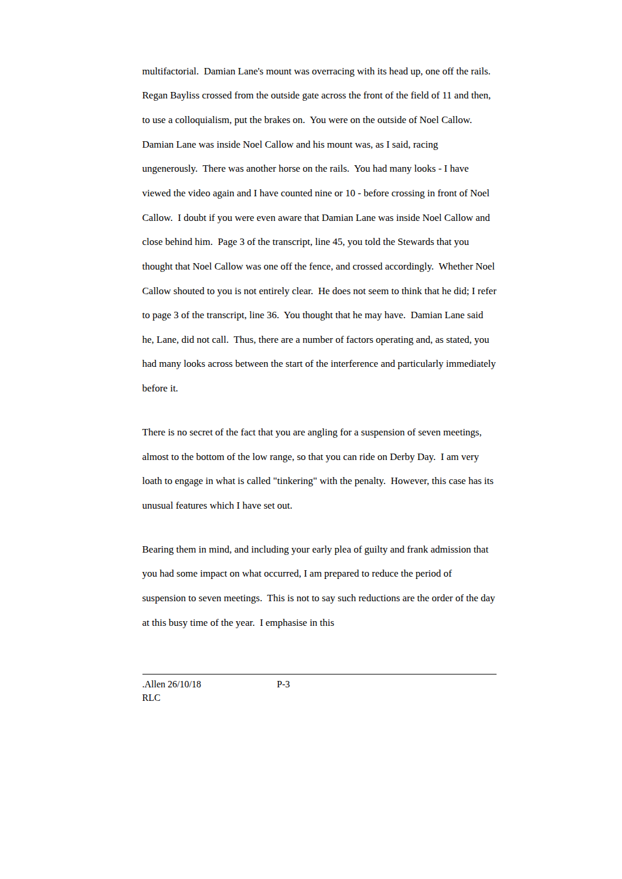multifactorial. Damian Lane's mount was overracing with its head up, one off the rails. Regan Bayliss crossed from the outside gate across the front of the field of 11 and then, to use a colloquialism, put the brakes on. You were on the outside of Noel Callow. Damian Lane was inside Noel Callow and his mount was, as I said, racing ungenerously. There was another horse on the rails. You had many looks - I have viewed the video again and I have counted nine or 10 - before crossing in front of Noel Callow. I doubt if you were even aware that Damian Lane was inside Noel Callow and close behind him. Page 3 of the transcript, line 45, you told the Stewards that you thought that Noel Callow was one off the fence, and crossed accordingly. Whether Noel Callow shouted to you is not entirely clear. He does not seem to think that he did; I refer to page 3 of the transcript, line 36. You thought that he may have. Damian Lane said he, Lane, did not call. Thus, there are a number of factors operating and, as stated, you had many looks across between the start of the interference and particularly immediately before it.
There is no secret of the fact that you are angling for a suspension of seven meetings, almost to the bottom of the low range, so that you can ride on Derby Day. I am very loath to engage in what is called "tinkering" with the penalty. However, this case has its unusual features which I have set out.
Bearing them in mind, and including your early plea of guilty and frank admission that you had some impact on what occurred, I am prepared to reduce the period of suspension to seven meetings. This is not to say such reductions are the order of the day at this busy time of the year. I emphasise in this
.Allen 26/10/18 P-3 RLC